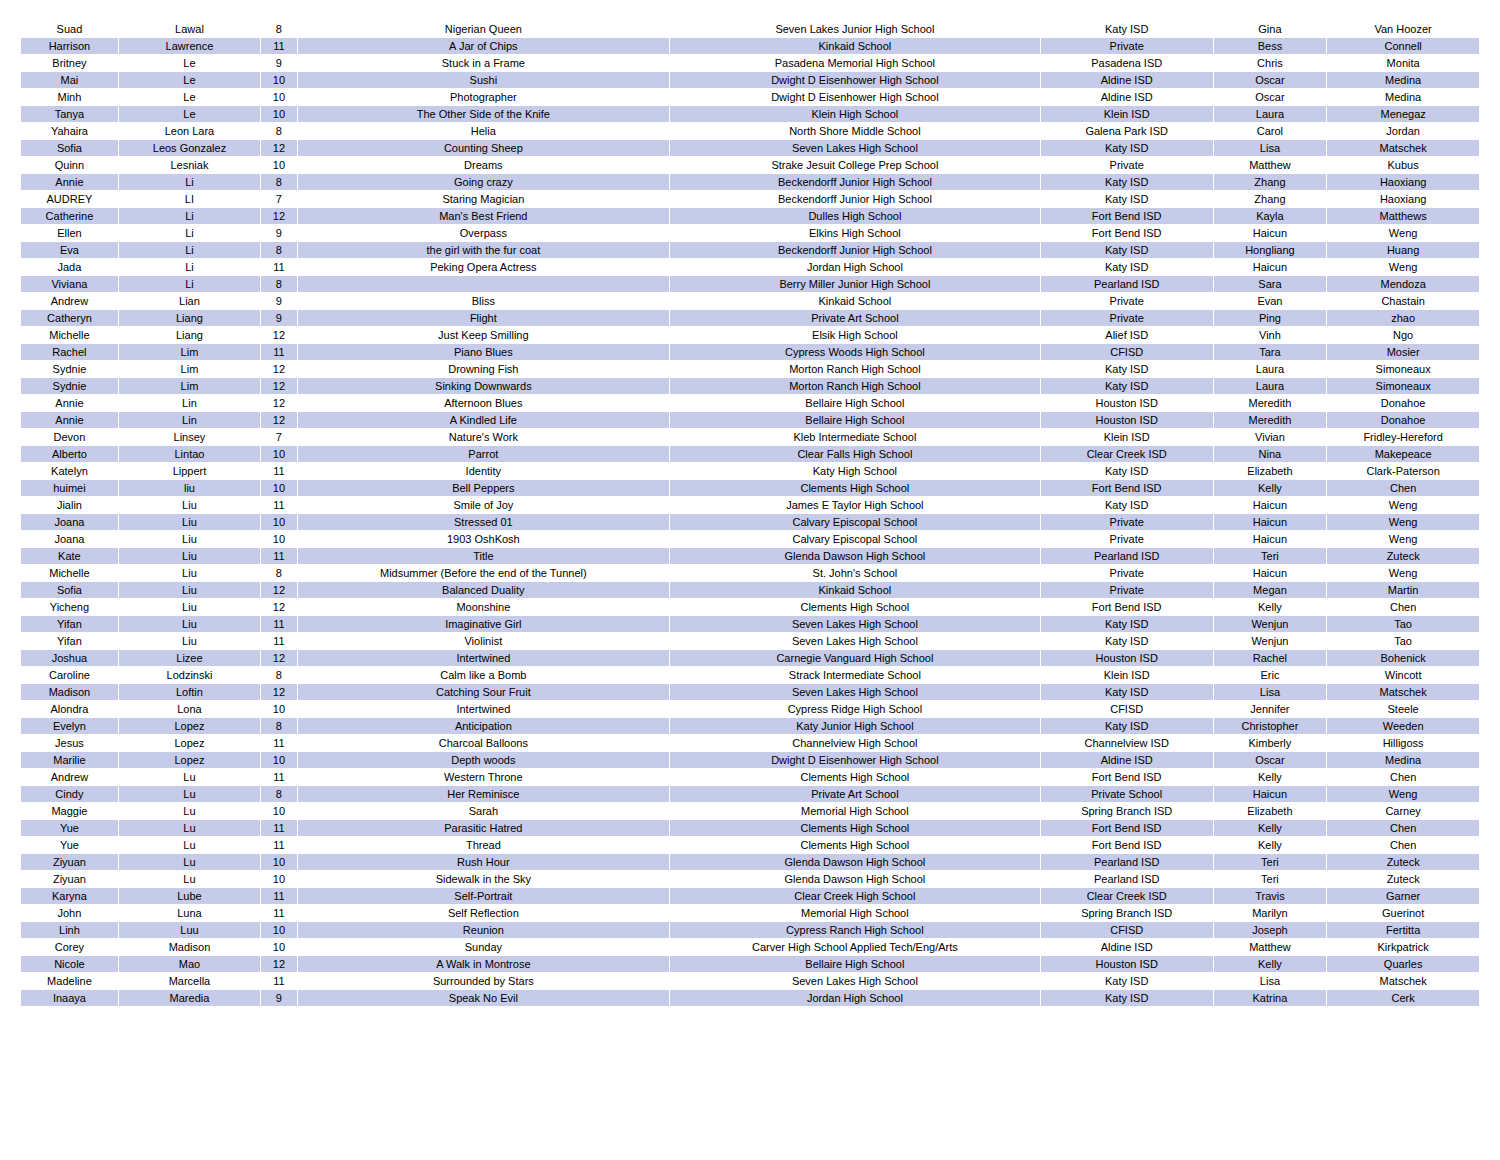| Suad | Lawal | 8 | Nigerian Queen | Seven Lakes Junior High School | Katy ISD | Gina | Van Hoozer |
| Harrison | Lawrence | 11 | A Jar of Chips | Kinkaid School | Private | Bess | Connell |
| Britney | Le | 9 | Stuck in a Frame | Pasadena Memorial High School | Pasadena ISD | Chris | Monita |
| Mai | Le | 10 | Sushi | Dwight D Eisenhower High School | Aldine ISD | Oscar | Medina |
| Minh | Le | 10 | Photographer | Dwight D Eisenhower High School | Aldine ISD | Oscar | Medina |
| Tanya | Le | 10 | The Other Side of the Knife | Klein High School | Klein ISD | Laura | Menegaz |
| Yahaira | Leon Lara | 8 | Helia | North Shore Middle School | Galena Park ISD | Carol | Jordan |
| Sofia | Leos Gonzalez | 12 | Counting Sheep | Seven Lakes High School | Katy ISD | Lisa | Matschek |
| Quinn | Lesniak | 10 | Dreams | Strake Jesuit College Prep School | Private | Matthew | Kubus |
| Annie | Li | 8 | Going crazy | Beckendorff Junior High School | Katy ISD | Zhang | Haoxiang |
| AUDREY | LI | 7 | Staring Magician | Beckendorff Junior High School | Katy ISD | Zhang | Haoxiang |
| Catherine | Li | 12 | Man's Best Friend | Dulles High School | Fort Bend ISD | Kayla | Matthews |
| Ellen | Li | 9 | Overpass | Elkins High School | Fort Bend ISD | Haicun | Weng |
| Eva | Li | 8 | the girl with the fur coat | Beckendorff Junior High School | Katy ISD | Hongliang | Huang |
| Jada | Li | 11 | Peking Opera Actress | Jordan High School | Katy ISD | Haicun | Weng |
| Viviana | Li | 8 | | Berry Miller Junior High School | Pearland ISD | Sara | Mendoza |
| Andrew | Lian | 9 | Bliss | Kinkaid School | Private | Evan | Chastain |
| Catheryn | Liang | 9 | Flight | Private Art School | Private | Ping | zhao |
| Michelle | Liang | 12 | Just Keep Smilling | Elsik High School | Alief ISD | Vinh | Ngo |
| Rachel | Lim | 11 | Piano Blues | Cypress Woods High School | CFISD | Tara | Mosier |
| Sydnie | Lim | 12 | Drowning Fish | Morton Ranch High School | Katy ISD | Laura | Simoneaux |
| Sydnie | Lim | 12 | Sinking Downwards | Morton Ranch High School | Katy ISD | Laura | Simoneaux |
| Annie | Lin | 12 | Afternoon Blues | Bellaire High School | Houston ISD | Meredith | Donahoe |
| Annie | Lin | 12 | A Kindled Life | Bellaire High School | Houston ISD | Meredith | Donahoe |
| Devon | Linsey | 7 | Nature's Work | Kleb Intermediate School | Klein ISD | Vivian | Fridley-Hereford |
| Alberto | Lintao | 10 | Parrot | Clear Falls High School | Clear Creek ISD | Nina | Makepeace |
| Katelyn | Lippert | 11 | Identity | Katy High School | Katy ISD | Elizabeth | Clark-Paterson |
| huimei | liu | 10 | Bell Peppers | Clements High School | Fort Bend ISD | Kelly | Chen |
| Jialin | Liu | 11 | Smile of Joy | James E Taylor High School | Katy ISD | Haicun | Weng |
| Joana | Liu | 10 | Stressed 01 | Calvary Episcopal School | Private | Haicun | Weng |
| Joana | Liu | 10 | 1903 OshKosh | Calvary Episcopal School | Private | Haicun | Weng |
| Kate | Liu | 11 | Title | Glenda Dawson High School | Pearland ISD | Teri | Zuteck |
| Michelle | Liu | 8 | Midsummer (Before the end of the Tunnel) | St. John's School | Private | Haicun | Weng |
| Sofia | Liu | 12 | Balanced Duality | Kinkaid School | Private | Megan | Martin |
| Yicheng | Liu | 12 | Moonshine | Clements High School | Fort Bend ISD | Kelly | Chen |
| Yifan | Liu | 11 | Imaginative Girl | Seven Lakes High School | Katy ISD | Wenjun | Tao |
| Yifan | Liu | 11 | Violinist | Seven Lakes High School | Katy ISD | Wenjun | Tao |
| Joshua | Lizee | 12 | Intertwined | Carnegie Vanguard High School | Houston ISD | Rachel | Bohenick |
| Caroline | Lodzinski | 8 | Calm like a Bomb | Strack Intermediate School | Klein ISD | Eric | Wincott |
| Madison | Loftin | 12 | Catching Sour Fruit | Seven Lakes High School | Katy ISD | Lisa | Matschek |
| Alondra | Lona | 10 | Intertwined | Cypress Ridge High School | CFISD | Jennifer | Steele |
| Evelyn | Lopez | 8 | Anticipation | Katy Junior High School | Katy ISD | Christopher | Weeden |
| Jesus | Lopez | 11 | Charcoal Balloons | Channelview High School | Channelview ISD | Kimberly | Hilligoss |
| Marilie | Lopez | 10 | Depth woods | Dwight D Eisenhower High School | Aldine ISD | Oscar | Medina |
| Andrew | Lu | 11 | Western Throne | Clements High School | Fort Bend ISD | Kelly | Chen |
| Cindy | Lu | 8 | Her Reminisce | Private Art School | Private School | Haicun | Weng |
| Maggie | Lu | 10 | Sarah | Memorial High School | Spring Branch ISD | Elizabeth | Carney |
| Yue | Lu | 11 | Parasitic Hatred | Clements High School | Fort Bend ISD | Kelly | Chen |
| Yue | Lu | 11 | Thread | Clements High School | Fort Bend ISD | Kelly | Chen |
| Ziyuan | Lu | 10 | Rush Hour | Glenda Dawson High School | Pearland ISD | Teri | Zuteck |
| Ziyuan | Lu | 10 | Sidewalk in the Sky | Glenda Dawson High School | Pearland ISD | Teri | Zuteck |
| Karyna | Lube | 11 | Self-Portrait | Clear Creek High School | Clear Creek ISD | Travis | Garner |
| John | Luna | 11 | Self Reflection | Memorial High School | Spring Branch ISD | Marilyn | Guerinot |
| Linh | Luu | 10 | Reunion | Cypress Ranch High School | CFISD | Joseph | Fertitta |
| Corey | Madison | 10 | Sunday | Carver High School Applied Tech/Eng/Arts | Aldine ISD | Matthew | Kirkpatrick |
| Nicole | Mao | 12 | A Walk in Montrose | Bellaire High School | Houston ISD | Kelly | Quarles |
| Madeline | Marcella | 11 | Surrounded by Stars | Seven Lakes High School | Katy ISD | Lisa | Matschek |
| Inaaya | Maredia | 9 | Speak No Evil | Jordan High School | Katy ISD | Katrina | Cerk |